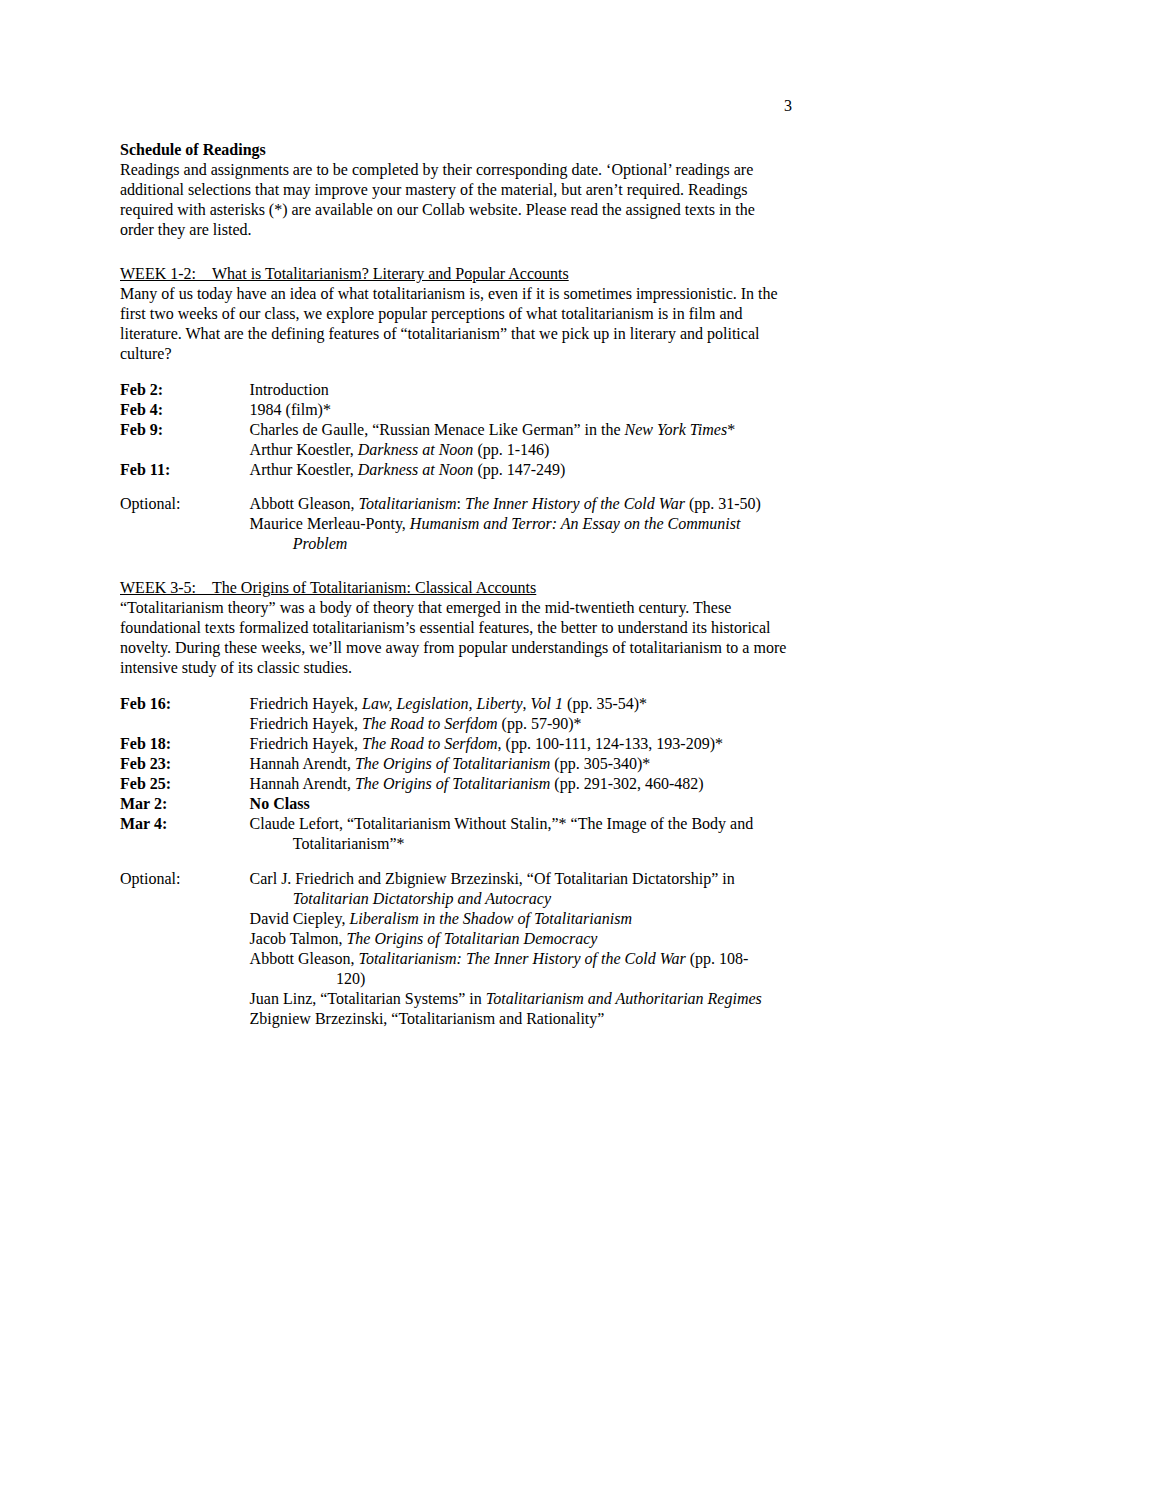3
Schedule of Readings
Readings and assignments are to be completed by their corresponding date. ‘Optional’ readings are additional selections that may improve your mastery of the material, but aren’t required. Readings required with asterisks (*) are available on our Collab website. Please read the assigned texts in the order they are listed.
WEEK 1-2: What is Totalitarianism? Literary and Popular Accounts
Many of us today have an idea of what totalitarianism is, even if it is sometimes impressionistic. In the first two weeks of our class, we explore popular perceptions of what totalitarianism is in film and literature. What are the defining features of “totalitarianism” that we pick up in literary and political culture?
| Feb 2: | Introduction |
| Feb 4: | 1984 (film)* |
| Feb 9: | Charles de Gaulle, “Russian Menace Like German” in the New York Times * Arthur Koestler, Darkness at Noon (pp. 1-146) |
| Feb 11: | Arthur Koestler, Darkness at Noon (pp. 147-249) |
| Optional: | Abbott Gleason, Totalitarianism : The Inner History of the Cold War (pp. 31-50) Maurice Merleau-Ponty, Humanism and Terror: An Essay on the Communist Problem |
WEEK 3-5: The Origins of Totalitarianism: Classical Accounts
“Totalitarianism theory” was a body of theory that emerged in the mid-twentieth century. These foundational texts formalized totalitarianism’s essential features, the better to understand its historical novelty. During these weeks, we’ll move away from popular understandings of totalitarianism to a more intensive study of its classic studies.
| Feb 16: | Friedrich Hayek, Law, Legislation, Liberty , Vol 1 (pp. 35-54)* Friedrich Hayek, The Road to Serfdom (pp. 57-90)* |
| Feb 18: | Friedrich Hayek, The Road to Serfdom , (pp. 100-111, 124-133, 193-209)* |
| Feb 23: | Hannah Arendt, The Origins of Totalitarianism (pp. 305-340)* |
| Feb 25: | Hannah Arendt, The Origins of Totalitarianism (pp. 291-302, 460-482) |
| Mar 2: | No Class |
| Mar 4: | Claude Lefort, “Totalitarianism Without Stalin,”* “The Image of the Body and Totalitarianism”* |
| Optional: | Carl J. Friedrich and Zbigniew Brzezinski, “Of Totalitarian Dictatorship” in Totalitarian Dictatorship and Autocracy David Ciepley, Liberalism in the Shadow of Totalitarianism Jacob Talmon, The Origins of Totalitarian Democracy Abbott Gleason, Totalitarianism: The Inner History of the Cold War (pp. 108- 120) Juan Linz, “Totalitarian Systems” in Totalitarianism and Authoritarian Regimes Zbigniew Brzezinski, “Totalitarianism and Rationality” |